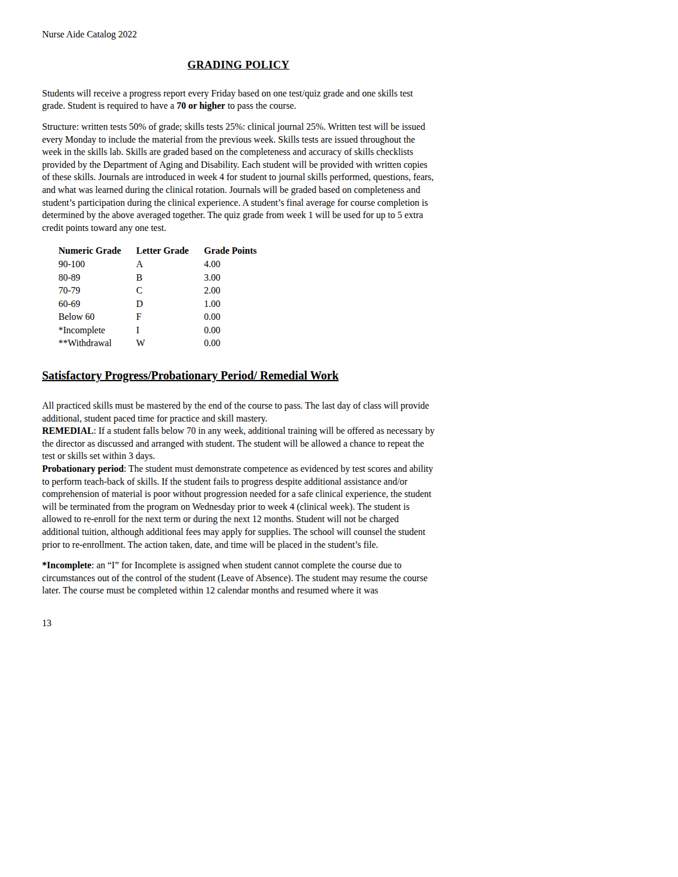Nurse Aide Catalog 2022
GRADING POLICY
Students will receive a progress report every Friday based on one test/quiz grade and one skills test grade. Student is required to have a 70 or higher to pass the course.
Structure: written tests 50% of grade; skills tests 25%: clinical journal 25%. Written test will be issued every Monday to include the material from the previous week. Skills tests are issued throughout the week in the skills lab. Skills are graded based on the completeness and accuracy of skills checklists provided by the Department of Aging and Disability. Each student will be provided with written copies of these skills. Journals are introduced in week 4 for student to journal skills performed, questions, fears, and what was learned during the clinical rotation. Journals will be graded based on completeness and student’s participation during the clinical experience. A student’s final average for course completion is determined by the above averaged together. The quiz grade from week 1 will be used for up to 5 extra credit points toward any one test.
| Numeric Grade | Letter Grade | Grade Points |
| --- | --- | --- |
| 90-100 | A | 4.00 |
| 80-89 | B | 3.00 |
| 70-79 | C | 2.00 |
| 60-69 | D | 1.00 |
| Below 60 | F | 0.00 |
| *Incomplete | I | 0.00 |
| **Withdrawal | W | 0.00 |
Satisfactory Progress/Probationary Period/ Remedial Work
All practiced skills must be mastered by the end of the course to pass. The last day of class will provide additional, student paced time for practice and skill mastery.
REMEDIAL: If a student falls below 70 in any week, additional training will be offered as necessary by the director as discussed and arranged with student. The student will be allowed a chance to repeat the test or skills set within 3 days.
Probationary period: The student must demonstrate competence as evidenced by test scores and ability to perform teach-back of skills. If the student fails to progress despite additional assistance and/or comprehension of material is poor without progression needed for a safe clinical experience, the student will be terminated from the program on Wednesday prior to week 4 (clinical week). The student is allowed to re-enroll for the next term or during the next 12 months. Student will not be charged additional tuition, although additional fees may apply for supplies. The school will counsel the student prior to re-enrollment. The action taken, date, and time will be placed in the student’s file.
*Incomplete: an “I” for Incomplete is assigned when student cannot complete the course due to circumstances out of the control of the student (Leave of Absence). The student may resume the course later. The course must be completed within 12 calendar months and resumed where it was
13